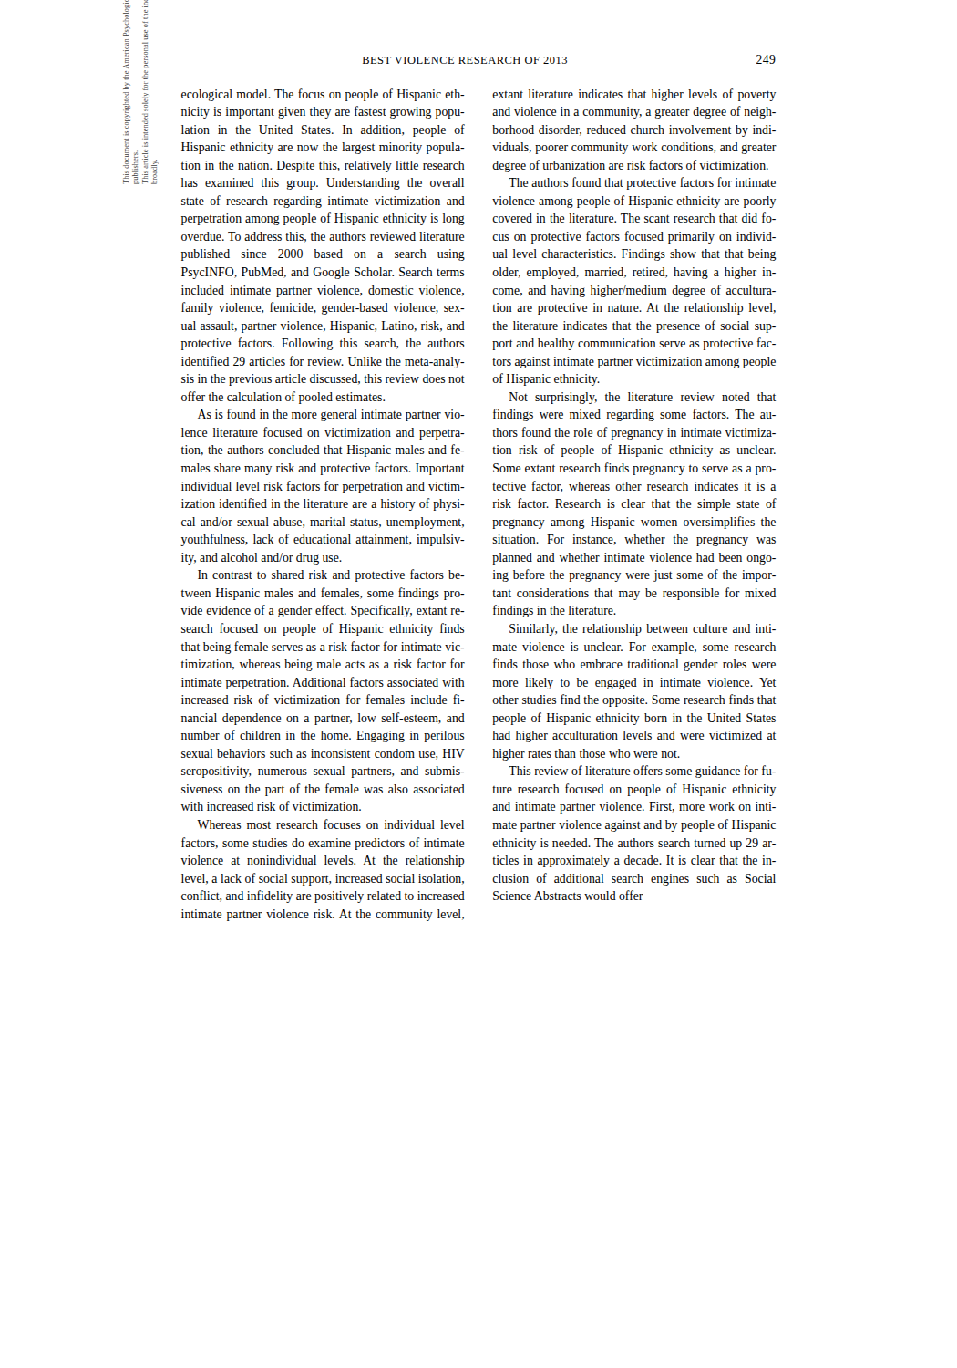Best Violence Research of 2013 249
This document is copyrighted by the American Psychological Association or one of its allied publishers.
This article is intended solely for the personal use of the individual user and is not to be disseminated broadly.
ecological model. The focus on people of Hispanic ethnicity is important given they are fastest growing population in the United States. In addition, people of Hispanic ethnicity are now the largest minority population in the nation. Despite this, relatively little research has examined this group. Understanding the overall state of research regarding intimate victimization and perpetration among people of Hispanic ethnicity is long overdue. To address this, the authors reviewed literature published since 2000 based on a search using PsycINFO, PubMed, and Google Scholar. Search terms included intimate partner violence, domestic violence, family violence, femicide, gender-based violence, sexual assault, partner violence, Hispanic, Latino, risk, and protective factors. Following this search, the authors identified 29 articles for review. Unlike the meta-analysis in the previous article discussed, this review does not offer the calculation of pooled estimates.
As is found in the more general intimate partner violence literature focused on victimization and perpetration, the authors concluded that Hispanic males and females share many risk and protective factors. Important individual level risk factors for perpetration and victimization identified in the literature are a history of physical and/or sexual abuse, marital status, unemployment, youthfulness, lack of educational attainment, impulsivity, and alcohol and/or drug use.
In contrast to shared risk and protective factors between Hispanic males and females, some findings provide evidence of a gender effect. Specifically, extant research focused on people of Hispanic ethnicity finds that being female serves as a risk factor for intimate victimization, whereas being male acts as a risk factor for intimate perpetration. Additional factors associated with increased risk of victimization for females include financial dependence on a partner, low self-esteem, and number of children in the home. Engaging in perilous sexual behaviors such as inconsistent condom use, HIV seropositivity, numerous sexual partners, and submissiveness on the part of the female was also associated with increased risk of victimization.
Whereas most research focuses on individual level factors, some studies do examine predictors of intimate violence at nonindividual levels. At the relationship level, a lack of social support, increased social isolation, conflict, and infidelity are positively related to increased intimate partner violence risk. At the community level, extant literature indicates that higher levels of poverty and violence in a community, a greater degree of neighborhood disorder, reduced church involvement by individuals, poorer community work conditions, and greater degree of urbanization are risk factors of victimization.
The authors found that protective factors for intimate violence among people of Hispanic ethnicity are poorly covered in the literature. The scant research that did focus on protective factors focused primarily on individual level characteristics. Findings show that that being older, employed, married, retired, having a higher income, and having higher/medium degree of acculturation are protective in nature. At the relationship level, the literature indicates that the presence of social support and healthy communication serve as protective factors against intimate partner victimization among people of Hispanic ethnicity.
Not surprisingly, the literature review noted that findings were mixed regarding some factors. The authors found the role of pregnancy in intimate victimization risk of people of Hispanic ethnicity as unclear. Some extant research finds pregnancy to serve as a protective factor, whereas other research indicates it is a risk factor. Research is clear that the simple state of pregnancy among Hispanic women oversimplifies the situation. For instance, whether the pregnancy was planned and whether intimate violence had been ongoing before the pregnancy were just some of the important considerations that may be responsible for mixed findings in the literature.
Similarly, the relationship between culture and intimate violence is unclear. For example, some research finds those who embrace traditional gender roles were more likely to be engaged in intimate violence. Yet other studies find the opposite. Some research finds that people of Hispanic ethnicity born in the United States had higher acculturation levels and were victimized at higher rates than those who were not.
This review of literature offers some guidance for future research focused on people of Hispanic ethnicity and intimate partner violence. First, more work on intimate partner violence against and by people of Hispanic ethnicity is needed. The authors search turned up 29 articles in approximately a decade. It is clear that the inclusion of additional search engines such as Social Science Abstracts would offer